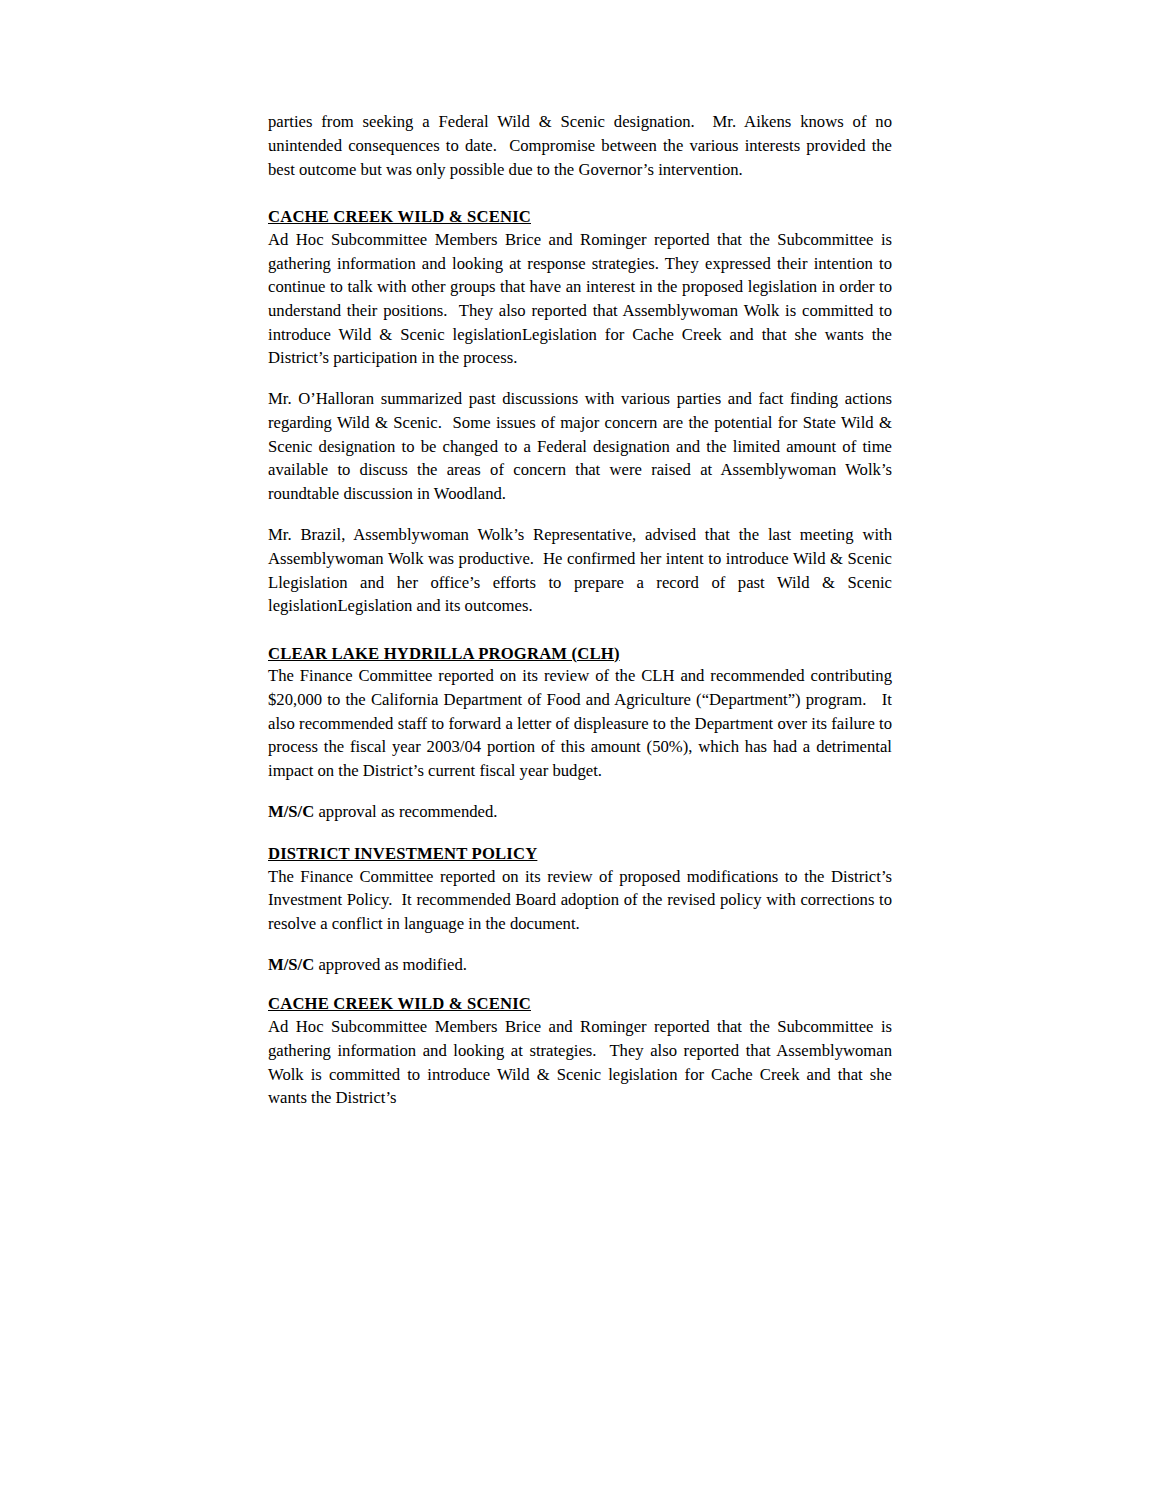parties from seeking a Federal Wild & Scenic designation. Mr. Aikens knows of no unintended consequences to date. Compromise between the various interests provided the best outcome but was only possible due to the Governor’s intervention.
Cache Creek Wild & Scenic
Ad Hoc Subcommittee Members Brice and Rominger reported that the Subcommittee is gathering information and looking at response strategies. They expressed their intention to continue to talk with other groups that have an interest in the proposed legislation in order to understand their positions. They also reported that Assemblywoman Wolk is committed to introduce Wild & Scenic legislationLegislation for Cache Creek and that she wants the District’s participation in the process.
Mr. O’Halloran summarized past discussions with various parties and fact finding actions regarding Wild & Scenic. Some issues of major concern are the potential for State Wild & Scenic designation to be changed to a Federal designation and the limited amount of time available to discuss the areas of concern that were raised at Assemblywoman Wolk’s roundtable discussion in Woodland.
Mr. Brazil, Assemblywoman Wolk’s Representative, advised that the last meeting with Assemblywoman Wolk was productive. He confirmed her intent to introduce Wild & Scenic Llegislation and her office’s efforts to prepare a record of past Wild & Scenic legislationLegislation and its outcomes.
Clear Lake Hydrilla Program (CLH)
The Finance Committee reported on its review of the CLH and recommended contributing $20,000 to the California Department of Food and Agriculture (“Department”) program. It also recommended staff to forward a letter of displeasure to the Department over its failure to process the fiscal year 2003/04 portion of this amount (50%), which has had a detrimental impact on the District’s current fiscal year budget.
M/S/C approval as recommended.
District Investment Policy
The Finance Committee reported on its review of proposed modifications to the District’s Investment Policy. It recommended Board adoption of the revised policy with corrections to resolve a conflict in language in the document.
M/S/C approved as modified.
Cache Creek Wild & Scenic
Ad Hoc Subcommittee Members Brice and Rominger reported that the Subcommittee is gathering information and looking at strategies. They also reported that Assemblywoman Wolk is committed to introduce Wild & Scenic legislation for Cache Creek and that she wants the District’s